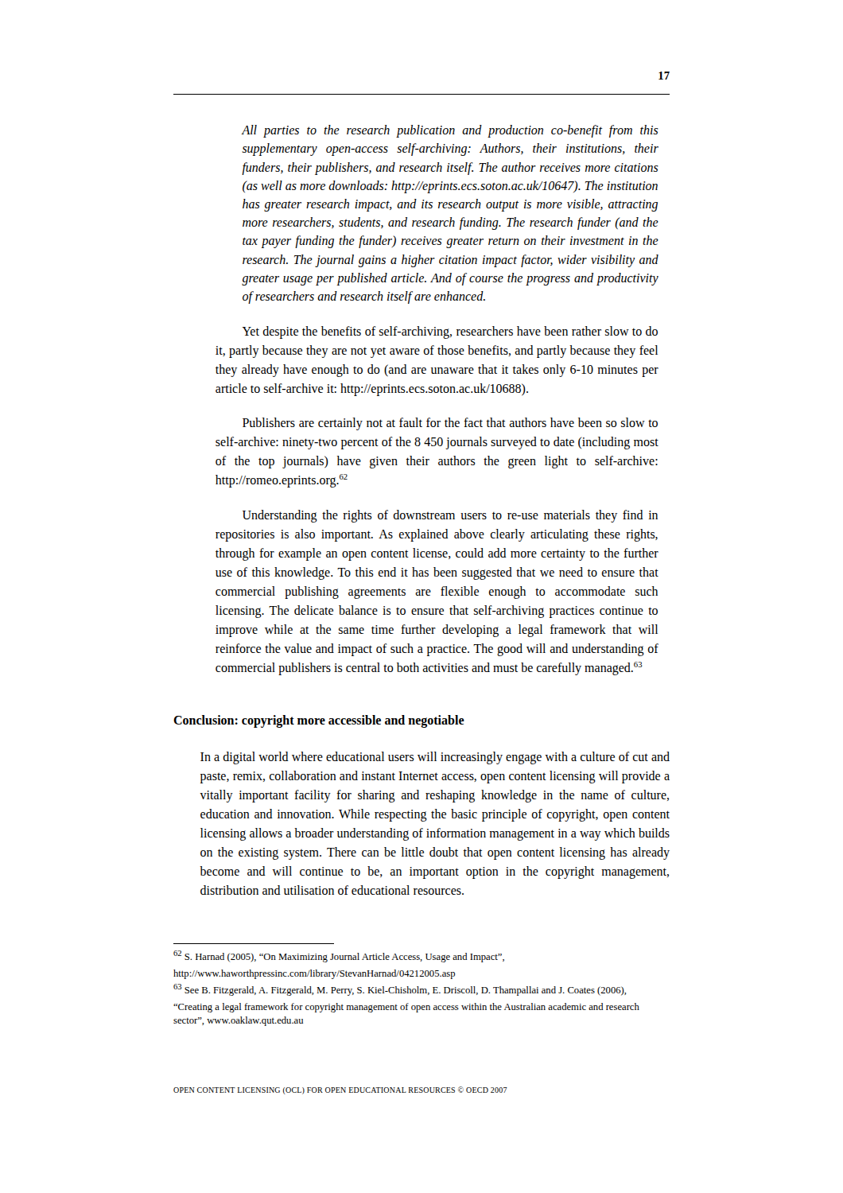17
All parties to the research publication and production co-benefit from this supplementary open-access self-archiving: Authors, their institutions, their funders, their publishers, and research itself. The author receives more citations (as well as more downloads: http://eprints.ecs.soton.ac.uk/10647). The institution has greater research impact, and its research output is more visible, attracting more researchers, students, and research funding. The research funder (and the tax payer funding the funder) receives greater return on their investment in the research. The journal gains a higher citation impact factor, wider visibility and greater usage per published article. And of course the progress and productivity of researchers and research itself are enhanced.
Yet despite the benefits of self-archiving, researchers have been rather slow to do it, partly because they are not yet aware of those benefits, and partly because they feel they already have enough to do (and are unaware that it takes only 6-10 minutes per article to self-archive it: http://eprints.ecs.soton.ac.uk/10688).
Publishers are certainly not at fault for the fact that authors have been so slow to self-archive: ninety-two percent of the 8 450 journals surveyed to date (including most of the top journals) have given their authors the green light to self-archive: http://romeo.eprints.org.62
Understanding the rights of downstream users to re-use materials they find in repositories is also important. As explained above clearly articulating these rights, through for example an open content license, could add more certainty to the further use of this knowledge. To this end it has been suggested that we need to ensure that commercial publishing agreements are flexible enough to accommodate such licensing. The delicate balance is to ensure that self-archiving practices continue to improve while at the same time further developing a legal framework that will reinforce the value and impact of such a practice. The good will and understanding of commercial publishers is central to both activities and must be carefully managed.63
Conclusion: copyright more accessible and negotiable
In a digital world where educational users will increasingly engage with a culture of cut and paste, remix, collaboration and instant Internet access, open content licensing will provide a vitally important facility for sharing and reshaping knowledge in the name of culture, education and innovation. While respecting the basic principle of copyright, open content licensing allows a broader understanding of information management in a way which builds on the existing system. There can be little doubt that open content licensing has already become and will continue to be, an important option in the copyright management, distribution and utilisation of educational resources.
62 S. Harnad (2005), “On Maximizing Journal Article Access, Usage and Impact”,
http://www.haworthpressinc.com/library/StevanHarnad/04212005.asp
63 See B. Fitzgerald, A. Fitzgerald, M. Perry, S. Kiel-Chisholm, E. Driscoll, D. Thampallai and J. Coates (2006),
“Creating a legal framework for copyright management of open access within the Australian academic and research sector”, www.oaklaw.qut.edu.au
OPEN CONTENT LICENSING (OCL) FOR OPEN EDUCATIONAL RESOURCES © OECD 2007